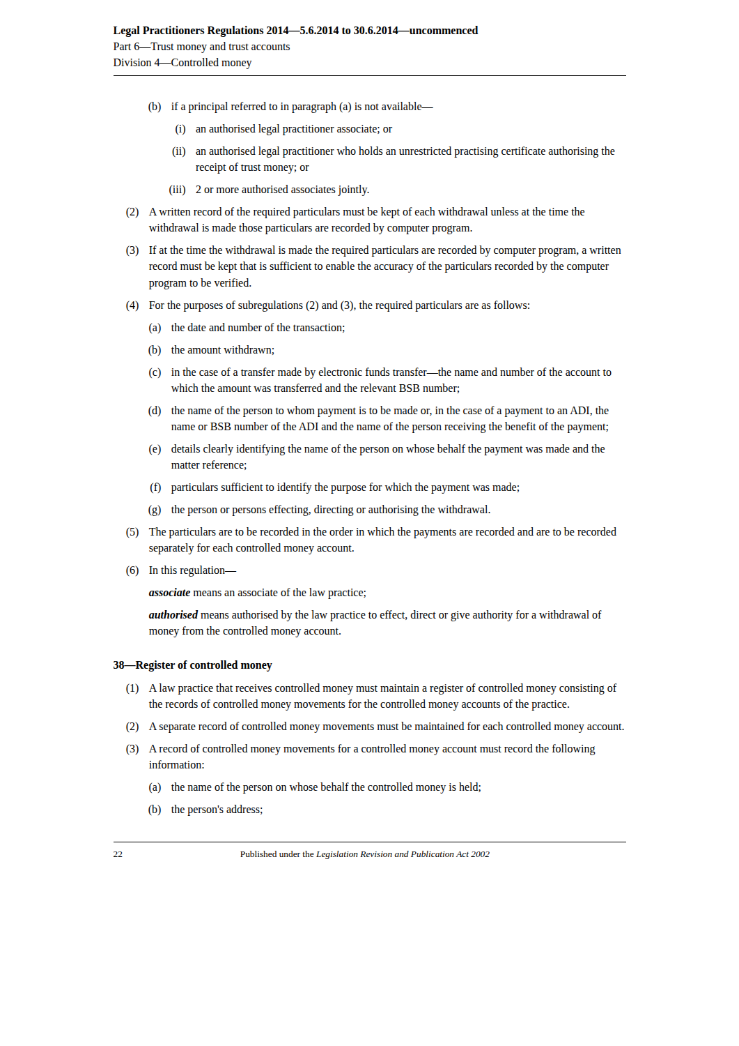Legal Practitioners Regulations 2014—5.6.2014 to 30.6.2014—uncommenced
Part 6—Trust money and trust accounts
Division 4—Controlled money
(b)
if a principal referred to in paragraph (a) is not available—
(i)
an authorised legal practitioner associate; or
(ii)
an authorised legal practitioner who holds an unrestricted practising certificate authorising the receipt of trust money; or
(iii)
2 or more authorised associates jointly.
(2)
A written record of the required particulars must be kept of each withdrawal unless at the time the withdrawal is made those particulars are recorded by computer program.
(3)
If at the time the withdrawal is made the required particulars are recorded by computer program, a written record must be kept that is sufficient to enable the accuracy of the particulars recorded by the computer program to be verified.
(4)
For the purposes of subregulations (2) and (3), the required particulars are as follows:
(a)
the date and number of the transaction;
(b)
the amount withdrawn;
(c)
in the case of a transfer made by electronic funds transfer—the name and number of the account to which the amount was transferred and the relevant BSB number;
(d)
the name of the person to whom payment is to be made or, in the case of a payment to an ADI, the name or BSB number of the ADI and the name of the person receiving the benefit of the payment;
(e)
details clearly identifying the name of the person on whose behalf the payment was made and the matter reference;
(f)
particulars sufficient to identify the purpose for which the payment was made;
(g)
the person or persons effecting, directing or authorising the withdrawal.
(5)
The particulars are to be recorded in the order in which the payments are recorded and are to be recorded separately for each controlled money account.
(6)
In this regulation—
associate means an associate of the law practice;
authorised means authorised by the law practice to effect, direct or give authority for a withdrawal of money from the controlled money account.
38—Register of controlled money
(1)
A law practice that receives controlled money must maintain a register of controlled money consisting of the records of controlled money movements for the controlled money accounts of the practice.
(2)
A separate record of controlled money movements must be maintained for each controlled money account.
(3)
A record of controlled money movements for a controlled money account must record the following information:
(a)
the name of the person on whose behalf the controlled money is held;
(b)
the person's address;
22
Published under the Legislation Revision and Publication Act 2002